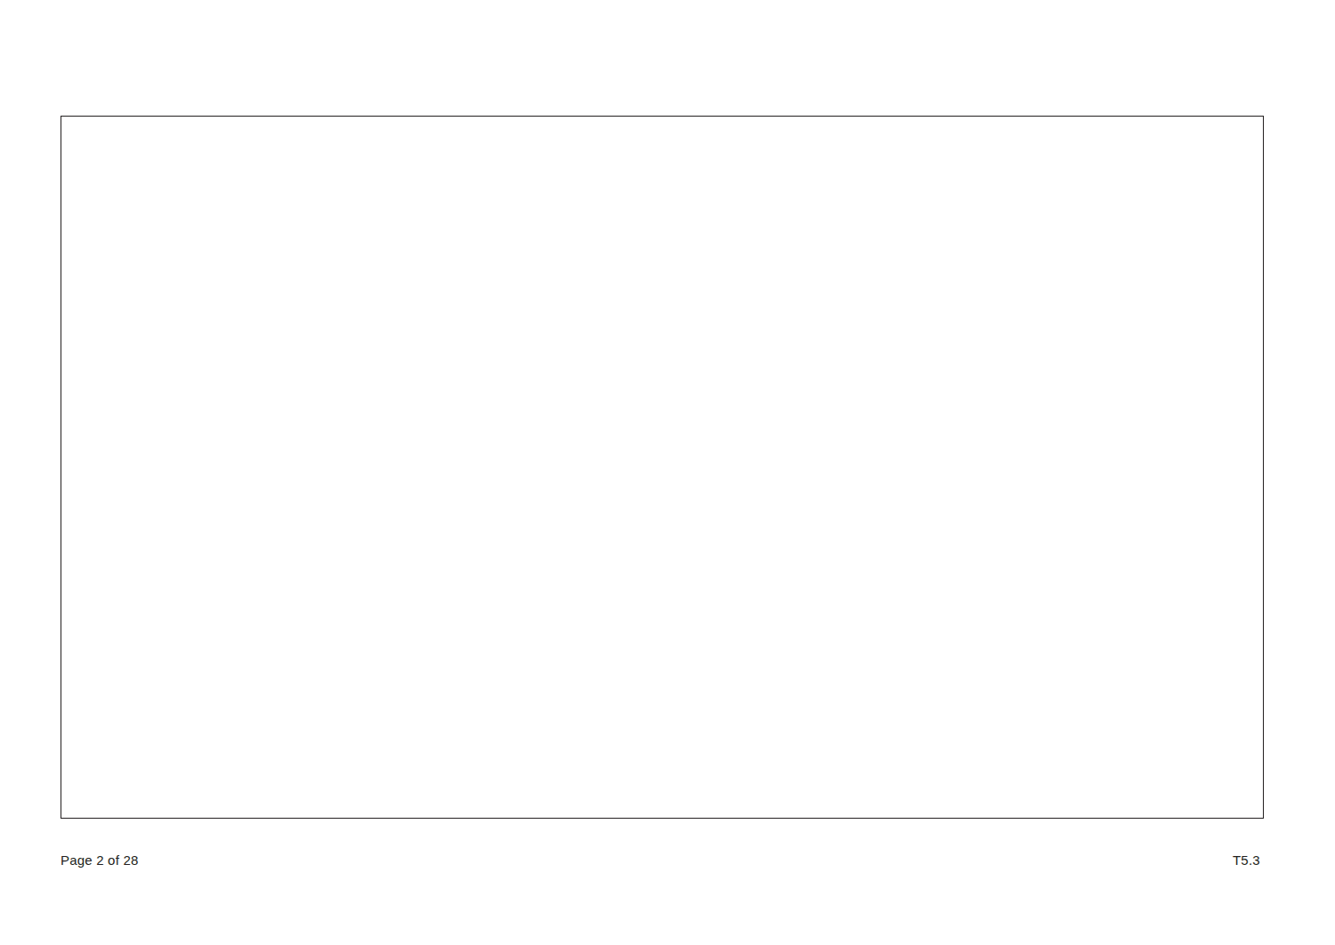Page 2 of 28
T5.3